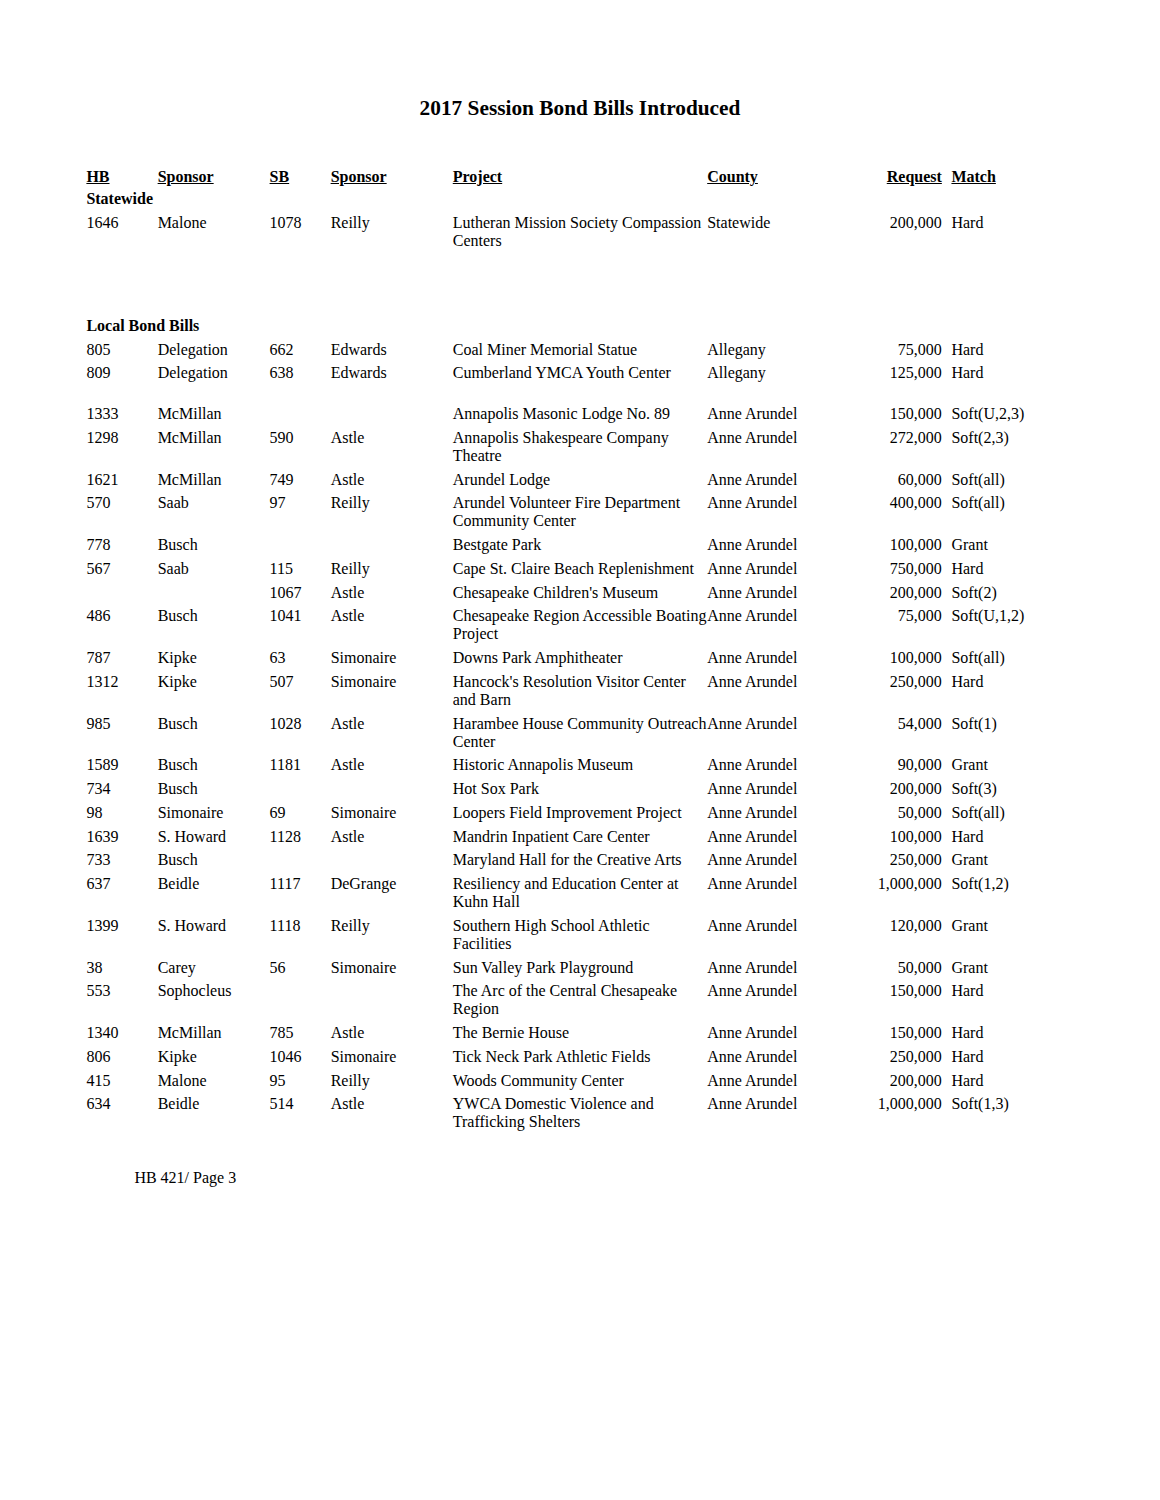2017 Session Bond Bills Introduced
| HB | Sponsor | SB | Sponsor | Project | County | Request | Match |
| --- | --- | --- | --- | --- | --- | --- | --- |
| Statewide |
| 1646 | Malone | 1078 | Reilly | Lutheran Mission Society Compassion Centers | Statewide | 200,000 | Hard |
| Local Bond Bills |
| 805 | Delegation | 662 | Edwards | Coal Miner Memorial Statue | Allegany | 75,000 | Hard |
| 809 | Delegation | 638 | Edwards | Cumberland YMCA Youth Center | Allegany | 125,000 | Hard |
| 1333 | McMillan | | | Annapolis Masonic Lodge No. 89 | Anne Arundel | 150,000 | Soft(U,2,3) |
| 1298 | McMillan | 590 | Astle | Annapolis Shakespeare Company Theatre | Anne Arundel | 272,000 | Soft(2,3) |
| 1621 | McMillan | 749 | Astle | Arundel Lodge | Anne Arundel | 60,000 | Soft(all) |
| 570 | Saab | 97 | Reilly | Arundel Volunteer Fire Department Community Center | Anne Arundel | 400,000 | Soft(all) |
| 778 | Busch | | | Bestgate Park | Anne Arundel | 100,000 | Grant |
| 567 | Saab | 115 | Reilly | Cape St. Claire Beach Replenishment | Anne Arundel | 750,000 | Hard |
| | | 1067 | Astle | Chesapeake Children's Museum | Anne Arundel | 200,000 | Soft(2) |
| 486 | Busch | 1041 | Astle | Chesapeake Region Accessible Boating Project | Anne Arundel | 75,000 | Soft(U,1,2) |
| 787 | Kipke | 63 | Simonaire | Downs Park Amphitheater | Anne Arundel | 100,000 | Soft(all) |
| 1312 | Kipke | 507 | Simonaire | Hancock's Resolution Visitor Center and Barn | Anne Arundel | 250,000 | Hard |
| 985 | Busch | 1028 | Astle | Harambee House Community Outreach Center | Anne Arundel | 54,000 | Soft(1) |
| 1589 | Busch | 1181 | Astle | Historic Annapolis Museum | Anne Arundel | 90,000 | Grant |
| 734 | Busch | | | Hot Sox Park | Anne Arundel | 200,000 | Soft(3) |
| 98 | Simonaire | 69 | Simonaire | Loopers Field Improvement Project | Anne Arundel | 50,000 | Soft(all) |
| 1639 | S. Howard | 1128 | Astle | Mandrin Inpatient Care Center | Anne Arundel | 100,000 | Hard |
| 733 | Busch | | | Maryland Hall for the Creative Arts | Anne Arundel | 250,000 | Grant |
| 637 | Beidle | 1117 | DeGrange | Resiliency and Education Center at Kuhn Hall | Anne Arundel | 1,000,000 | Soft(1,2) |
| 1399 | S. Howard | 1118 | Reilly | Southern High School Athletic Facilities | Anne Arundel | 120,000 | Grant |
| 38 | Carey | 56 | Simonaire | Sun Valley Park Playground | Anne Arundel | 50,000 | Grant |
| 553 | Sophocleus | | | The Arc of the Central Chesapeake Region | Anne Arundel | 150,000 | Hard |
| 1340 | McMillan | 785 | Astle | The Bernie House | Anne Arundel | 150,000 | Hard |
| 806 | Kipke | 1046 | Simonaire | Tick Neck Park Athletic Fields | Anne Arundel | 250,000 | Hard |
| 415 | Malone | 95 | Reilly | Woods Community Center | Anne Arundel | 200,000 | Hard |
| 634 | Beidle | 514 | Astle | YWCA Domestic Violence and Trafficking Shelters | Anne Arundel | 1,000,000 | Soft(1,3) |
HB 421/ Page 3